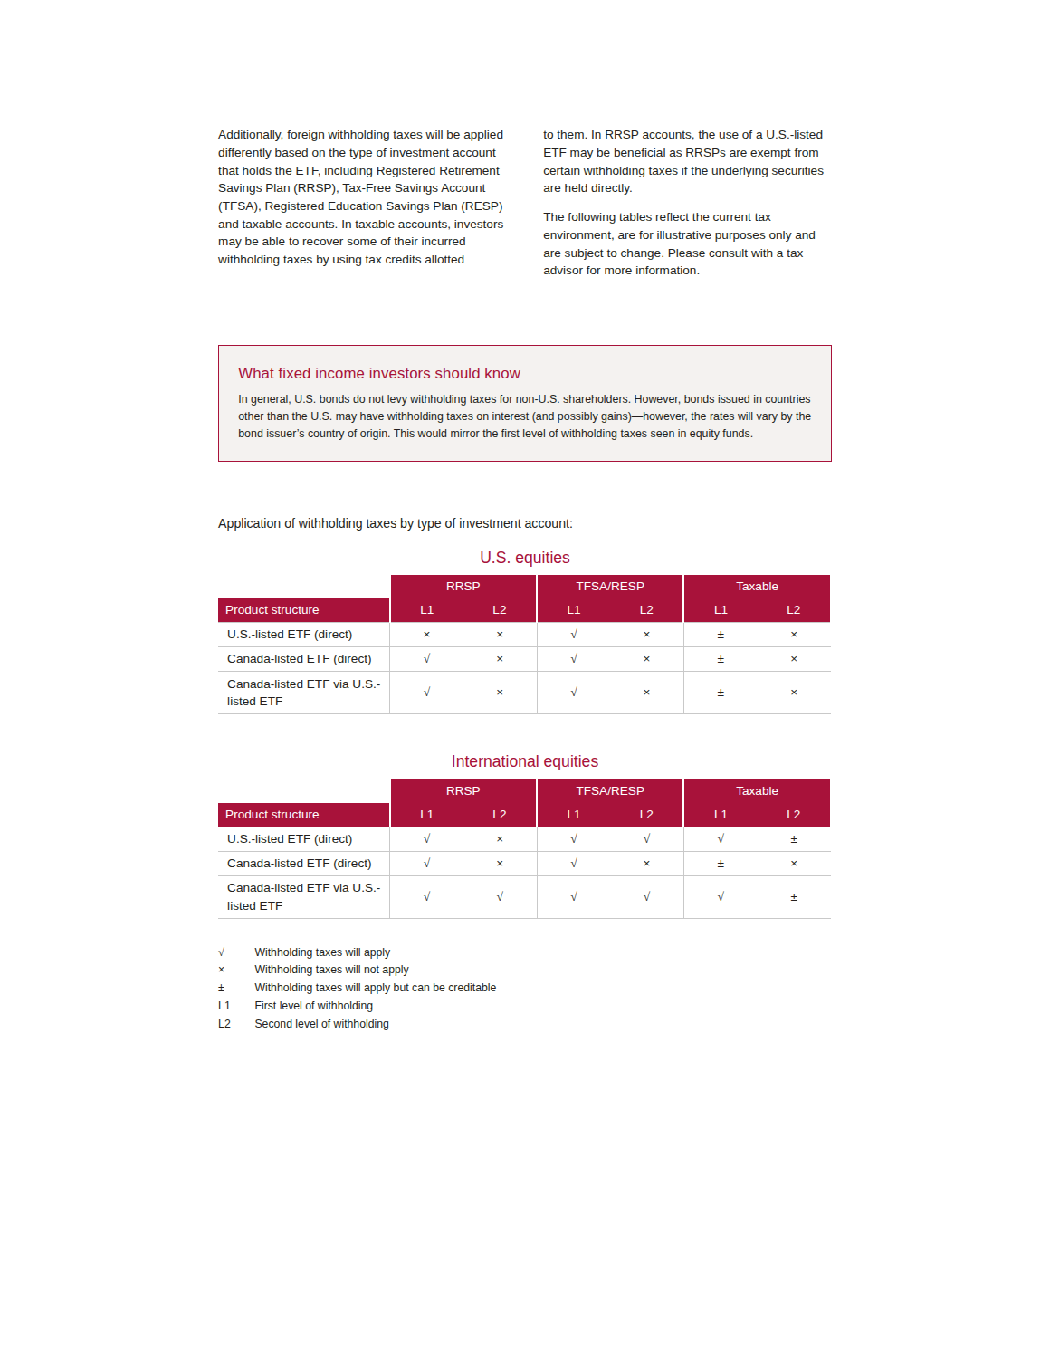Additionally, foreign withholding taxes will be applied differently based on the type of investment account that holds the ETF, including Registered Retirement Savings Plan (RRSP), Tax-Free Savings Account (TFSA), Registered Education Savings Plan (RESP) and taxable accounts. In taxable accounts, investors may be able to recover some of their incurred withholding taxes by using tax credits allotted
to them. In RRSP accounts, the use of a U.S.-listed ETF may be beneficial as RRSPs are exempt from certain withholding taxes if the underlying securities are held directly.
The following tables reflect the current tax environment, are for illustrative purposes only and are subject to change. Please consult with a tax advisor for more information.
What fixed income investors should know
In general, U.S. bonds do not levy withholding taxes for non-U.S. shareholders. However, bonds issued in countries other than the U.S. may have withholding taxes on interest (and possibly gains)—however, the rates will vary by the bond issuer’s country of origin. This would mirror the first level of withholding taxes seen in equity funds.
Application of withholding taxes by type of investment account:
U.S. equities
| | RRSP | TFSA/RESP | Taxable |
| --- | --- | --- | --- |
| Product structure | L1 | L2 | L1 | L2 | L1 | L2 |
| U.S.-listed ETF (direct) | × | × | √ | × | ± | × |
| Canada-listed ETF (direct) | √ | × | √ | × | ± | × |
| Canada-listed ETF via U.S.-listed ETF | √ | × | √ | × | ± | × |
International equities
| | RRSP | TFSA/RESP | Taxable |
| --- | --- | --- | --- |
| Product structure | L1 | L2 | L1 | L2 | L1 | L2 |
| U.S.-listed ETF (direct) | √ | × | √ | √ | √ | ± |
| Canada-listed ETF (direct) | √ | × | √ | × | ± | × |
| Canada-listed ETF via U.S.-listed ETF | √ | √ | √ | √ | √ | ± |
√Withholding taxes will apply
×Withholding taxes will not apply
±Withholding taxes will apply but can be creditable
L1 First level of withholding
L2 Second level of withholding